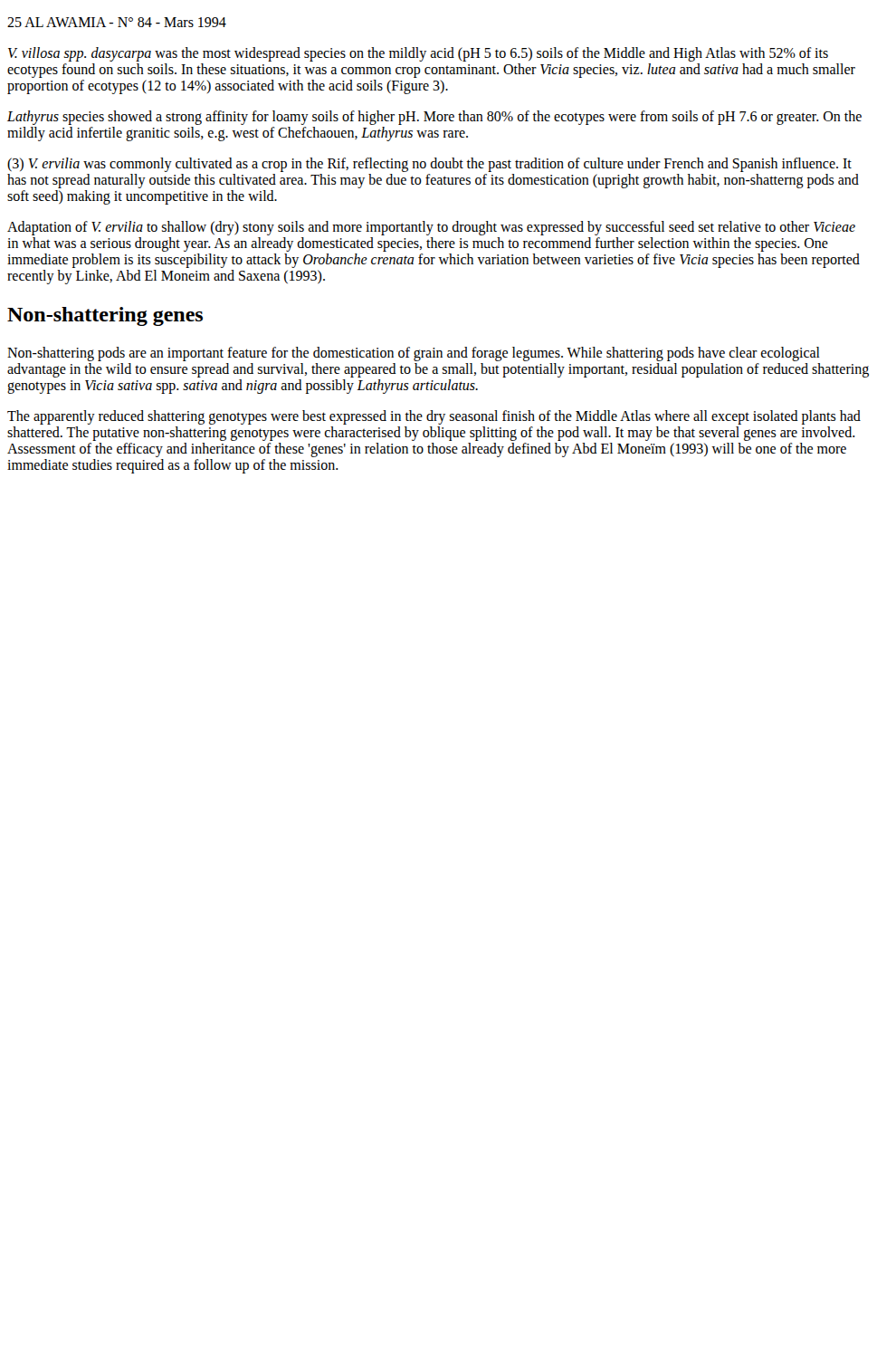25 AL AWAMIA - N° 84 - Mars 1994
V. villosa spp. dasycarpa was the most widespread species on the mildly acid (pH 5 to 6.5) soils of the Middle and High Atlas with 52% of its ecotypes found on such soils. In these situations, it was a common crop contaminant. Other Vicia species, viz. lutea and sativa had a much smaller proportion of ecotypes (12 to 14%) associated with the acid soils (Figure 3).
Lathyrus species showed a strong affinity for loamy soils of higher pH. More than 80% of the ecotypes were from soils of pH 7.6 or greater. On the mildly acid infertile granitic soils, e.g. west of Chefchaouen, Lathyrus was rare.
(3) V. ervilia was commonly cultivated as a crop in the Rif, reflecting no doubt the past tradition of culture under French and Spanish influence. It has not spread naturally outside this cultivated area. This may be due to features of its domestication (upright growth habit, non-shatterng pods and soft seed) making it uncompetitive in the wild.
Adaptation of V. ervilia to shallow (dry) stony soils and more importantly to drought was expressed by successful seed set relative to other Vicieae in what was a serious drought year. As an already domesticated species, there is much to recommend further selection within the species. One immediate problem is its suscepibility to attack by Orobanche crenata for which variation between varieties of five Vicia species has been reported recently by Linke, Abd El Moneim and Saxena (1993).
Non-shattering genes
Non-shattering pods are an important feature for the domestication of grain and forage legumes. While shattering pods have clear ecological advantage in the wild to ensure spread and survival, there appeared to be a small, but potentially important, residual population of reduced shattering genotypes in Vicia sativa spp. sativa and nigra and possibly Lathyrus articulatus.
The apparently reduced shattering genotypes were best expressed in the dry seasonal finish of the Middle Atlas where all except isolated plants had shattered. The putative non-shattering genotypes were characterised by oblique splitting of the pod wall. It may be that several genes are involved. Assessment of the efficacy and inheritance of these 'genes' in relation to those already defined by Abd El Moneïm (1993) will be one of the more immediate studies required as a follow up of the mission.